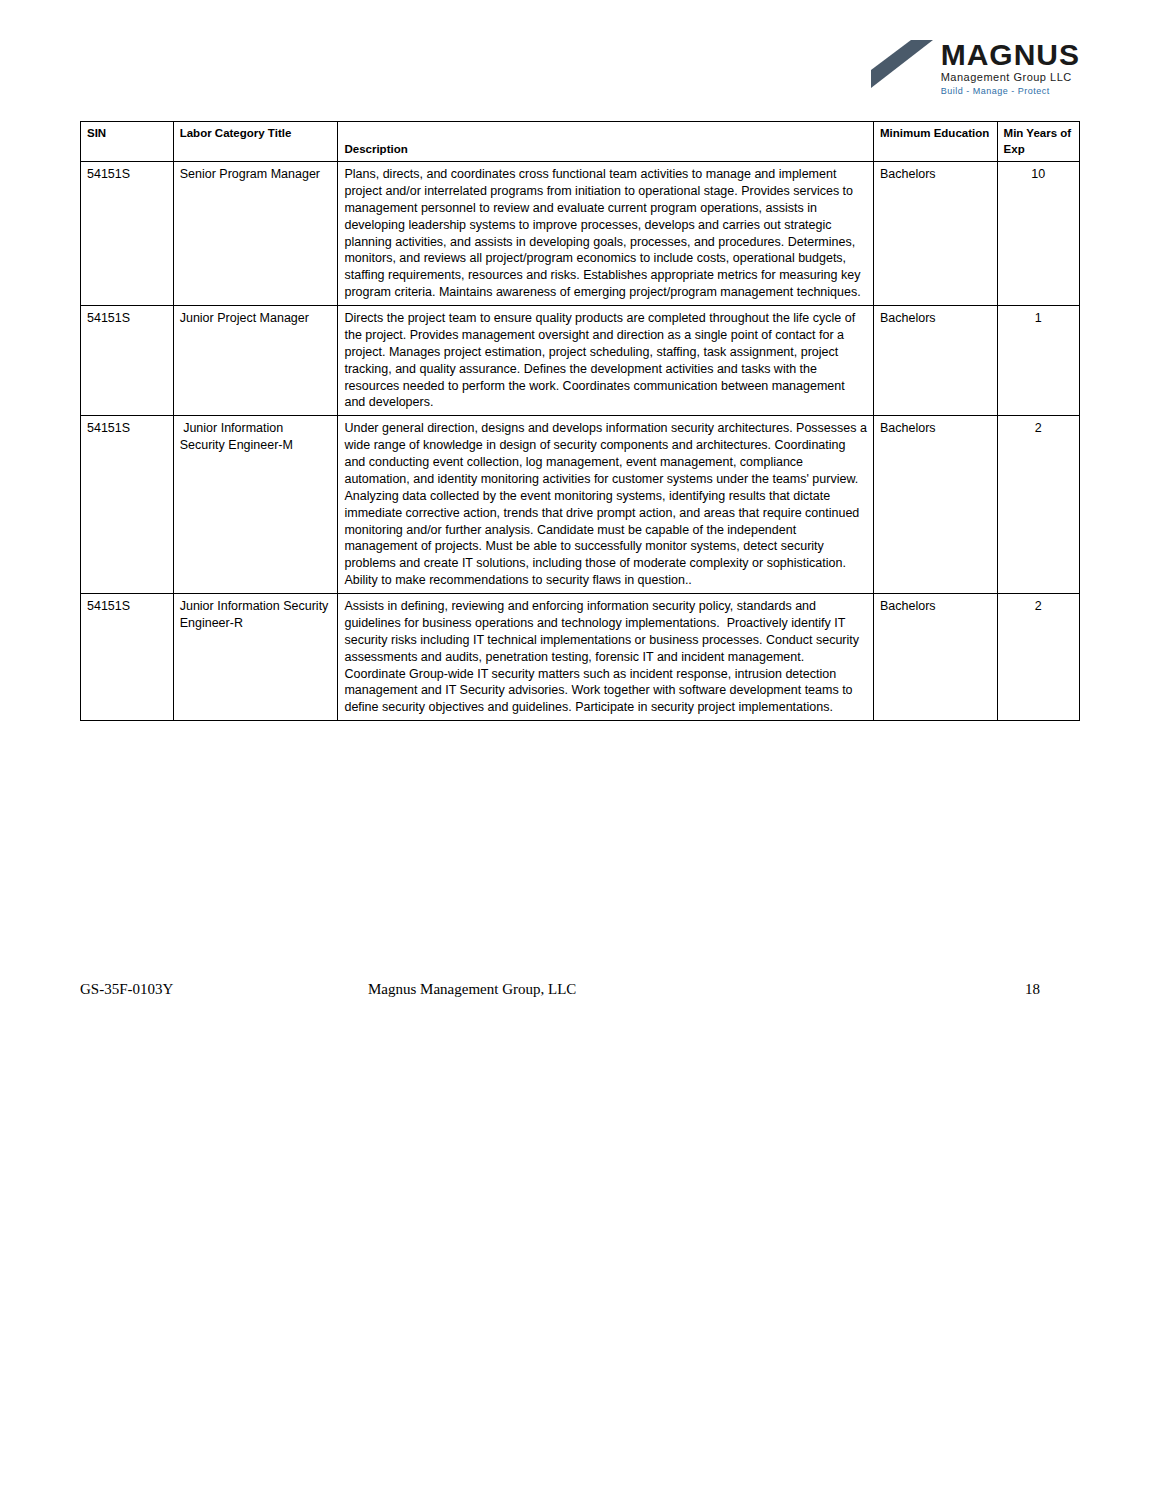MAGNUS
Management Group LLC
Build - Manage - Protect
| SIN | Labor Category Title | Description | Minimum Education | Min Years of Exp |
| --- | --- | --- | --- | --- |
| 54151S | Senior Program Manager | Plans, directs, and coordinates cross functional team activities to manage and implement project and/or interrelated programs from initiation to operational stage. Provides services to management personnel to review and evaluate current program operations, assists in developing leadership systems to improve processes, develops and carries out strategic planning activities, and assists in developing goals, processes, and procedures. Determines, monitors, and reviews all project/program economics to include costs, operational budgets, staffing requirements, resources and risks. Establishes appropriate metrics for measuring key program criteria. Maintains awareness of emerging project/program management techniques. | Bachelors | 10 |
| 54151S | Junior Project Manager | Directs the project team to ensure quality products are completed throughout the life cycle of the project. Provides management oversight and direction as a single point of contact for a project. Manages project estimation, project scheduling, staffing, task assignment, project tracking, and quality assurance. Defines the development activities and tasks with the resources needed to perform the work. Coordinates communication between management and developers. | Bachelors | 1 |
| 54151S | Junior Information Security Engineer-M | Under general direction, designs and develops information security architectures. Possesses a wide range of knowledge in design of security components and architectures. Coordinating and conducting event collection, log management, event management, compliance automation, and identity monitoring activities for customer systems under the teams' purview. Analyzing data collected by the event monitoring systems, identifying results that dictate immediate corrective action, trends that drive prompt action, and areas that require continued monitoring and/or further analysis. Candidate must be capable of the independent management of projects. Must be able to successfully monitor systems, detect security problems and create IT solutions, including those of moderate complexity or sophistication. Ability to make recommendations to security flaws in question.. | Bachelors | 2 |
| 54151S | Junior Information Security Engineer-R | Assists in defining, reviewing and enforcing information security policy, standards and guidelines for business operations and technology implementations. Proactively identify IT security risks including IT technical implementations or business processes. Conduct security assessments and audits, penetration testing, forensic IT and incident management. Coordinate Group-wide IT security matters such as incident response, intrusion detection management and IT Security advisories. Work together with software development teams to define security objectives and guidelines. Participate in security project implementations. | Bachelors | 2 |
GS-35F-0103Y
Magnus Management Group, LLC
18